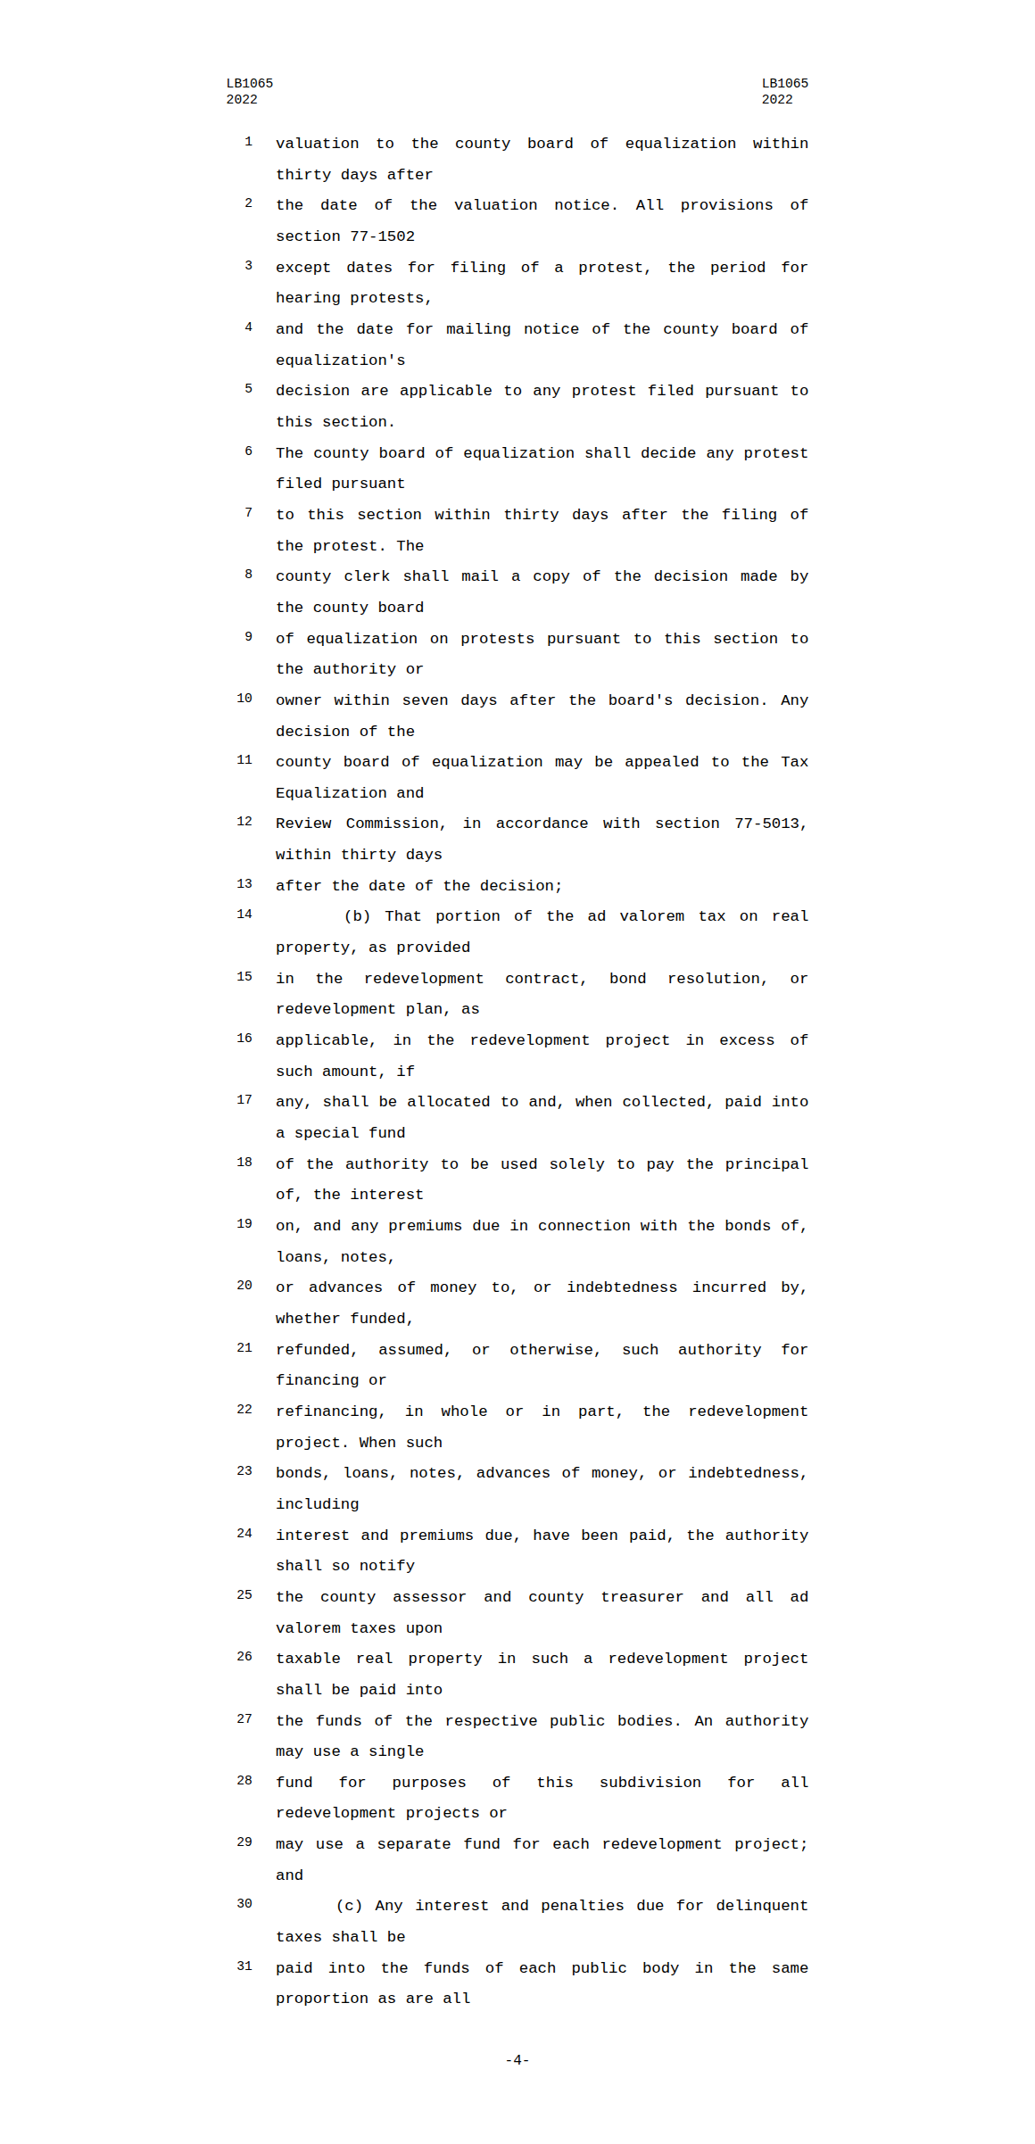LB1065
2022
LB1065
2022
valuation to the county board of equalization within thirty days after
the date of the valuation notice. All provisions of section 77-1502
except dates for filing of a protest, the period for hearing protests,
and the date for mailing notice of the county board of equalization's
decision are applicable to any protest filed pursuant to this section.
The county board of equalization shall decide any protest filed pursuant
to this section within thirty days after the filing of the protest. The
county clerk shall mail a copy of the decision made by the county board
of equalization on protests pursuant to this section to the authority or
owner within seven days after the board's decision. Any decision of the
county board of equalization may be appealed to the Tax Equalization and
Review Commission, in accordance with section 77-5013, within thirty days
after the date of the decision;
(b) That portion of the ad valorem tax on real property, as provided
in the redevelopment contract, bond resolution, or redevelopment plan, as
applicable, in the redevelopment project in excess of such amount, if
any, shall be allocated to and, when collected, paid into a special fund
of the authority to be used solely to pay the principal of, the interest
on, and any premiums due in connection with the bonds of, loans, notes,
or advances of money to, or indebtedness incurred by, whether funded,
refunded, assumed, or otherwise, such authority for financing or
refinancing, in whole or in part, the redevelopment project. When such
bonds, loans, notes, advances of money, or indebtedness, including
interest and premiums due, have been paid, the authority shall so notify
the county assessor and county treasurer and all ad valorem taxes upon
taxable real property in such a redevelopment project shall be paid into
the funds of the respective public bodies. An authority may use a single
fund for purposes of this subdivision for all redevelopment projects or
may use a separate fund for each redevelopment project; and
(c) Any interest and penalties due for delinquent taxes shall be
paid into the funds of each public body in the same proportion as are all
-4-